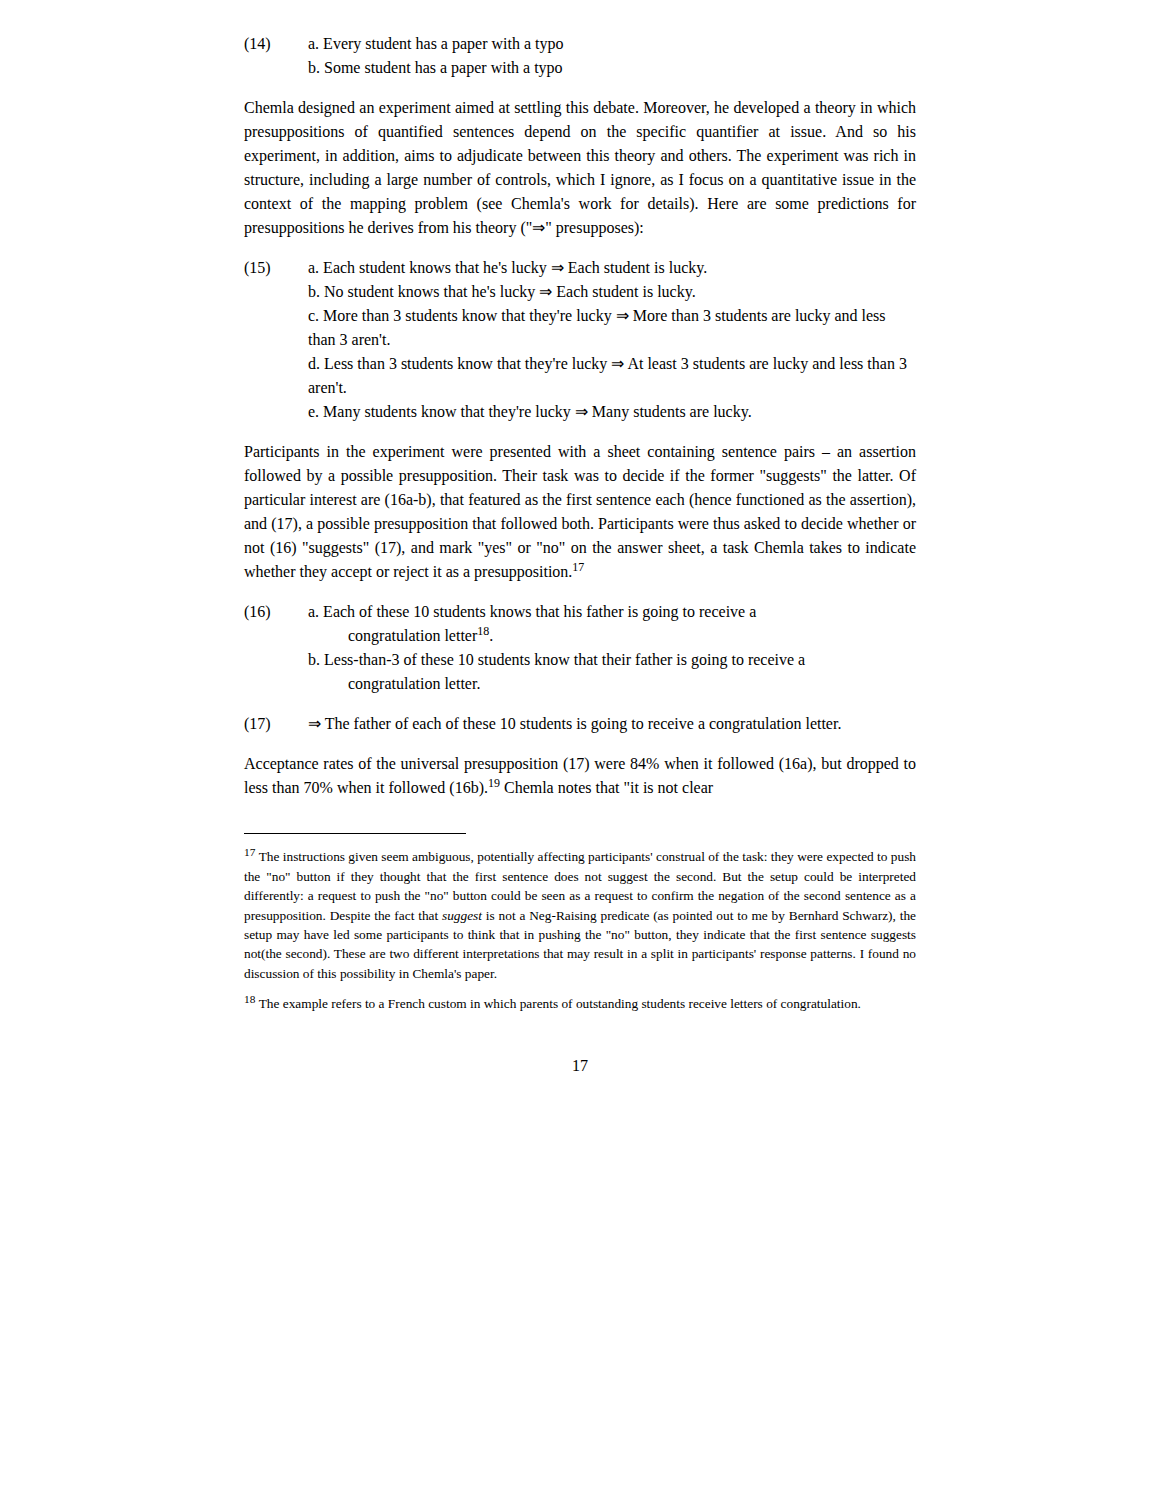(14)
a. Every student has a paper with a typo
b. Some student has a paper with a typo
Chemla designed an experiment aimed at settling this debate. Moreover, he developed a theory in which presuppositions of quantified sentences depend on the specific quantifier at issue. And so his experiment, in addition, aims to adjudicate between this theory and others. The experiment was rich in structure, including a large number of controls, which I ignore, as I focus on a quantitative issue in the context of the mapping problem (see Chemla's work for details). Here are some predictions for presuppositions he derives from his theory ("⇒" presupposes):
(15)
a. Each student knows that he's lucky ⇒ Each student is lucky.
b. No student knows that he's lucky ⇒ Each student is lucky.
c. More than 3 students know that they're lucky ⇒ More than 3 students are lucky and less than 3 aren't.
d. Less than 3 students know that they're lucky ⇒ At least 3 students are lucky and less than 3 aren't.
e. Many students know that they're lucky ⇒ Many students are lucky.
Participants in the experiment were presented with a sheet containing sentence pairs – an assertion followed by a possible presupposition. Their task was to decide if the former "suggests" the latter. Of particular interest are (16a-b), that featured as the first sentence each (hence functioned as the assertion), and (17), a possible presupposition that followed both. Participants were thus asked to decide whether or not (16) "suggests" (17), and mark "yes" or "no" on the answer sheet, a task Chemla takes to indicate whether they accept or reject it as a presupposition.17
(16)
a. Each of these 10 students knows that his father is going to receive a
congratulation letter18.
b. Less-than-3 of these 10 students know that their father is going to receive a
congratulation letter.
(17)
⇒ The father of each of these 10 students is going to receive a congratulation letter.
Acceptance rates of the universal presupposition (17) were 84% when it followed (16a), but dropped to less than 70% when it followed (16b).19 Chemla notes that "it is not clear
17 The instructions given seem ambiguous, potentially affecting participants' construal of the task: they were expected to push the "no" button if they thought that the first sentence does not suggest the second. But the setup could be interpreted differently: a request to push the "no" button could be seen as a request to confirm the negation of the second sentence as a presupposition. Despite the fact that suggest is not a Neg-Raising predicate (as pointed out to me by Bernhard Schwarz), the setup may have led some participants to think that in pushing the "no" button, they indicate that the first sentence suggests not(the second). These are two different interpretations that may result in a split in participants' response patterns. I found no discussion of this possibility in Chemla's paper.
18 The example refers to a French custom in which parents of outstanding students receive letters of congratulation.
17